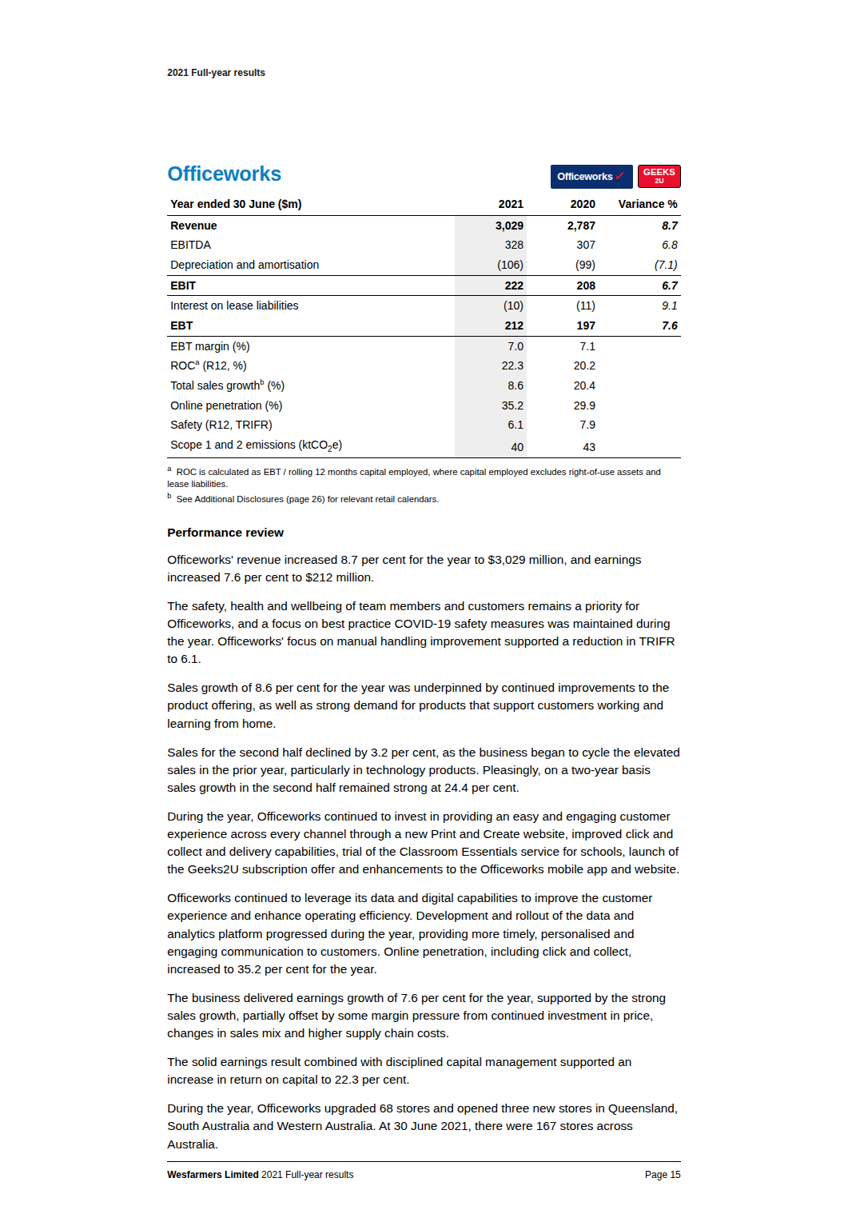2021 Full-year results
Officeworks
Officeworks✓ GEEKS2U
| Year ended 30 June ($m) | 2021 | 2020 | Variance % |
| --- | --- | --- | --- |
| Revenue | 3,029 | 2,787 | 8.7 |
| EBITDA | 328 | 307 | 6.8 |
| Depreciation and amortisation | (106) | (99) | (7.1) |
| EBIT | 222 | 208 | 6.7 |
| Interest on lease liabilities | (10) | (11) | 9.1 |
| EBT | 212 | 197 | 7.6 |
| EBT margin (%) | 7.0 | 7.1 | |
| ROC a (R12, %) | 22.3 | 20.2 | |
| Total sales growth b (%) | 8.6 | 20.4 | |
| Online penetration (%) | 35.2 | 29.9 | |
| Safety (R12, TRIFR) | 6.1 | 7.9 | |
| Scope 1 and 2 emissions (ktCO 2 e) | 40 | 43 | |
a ROC is calculated as EBT / rolling 12 months capital employed, where capital employed excludes right-of-use assets and lease liabilities.
b See Additional Disclosures (page 26) for relevant retail calendars.
Performance review
Officeworks' revenue increased 8.7 per cent for the year to $3,029 million, and earnings increased 7.6 per cent to $212 million.
The safety, health and wellbeing of team members and customers remains a priority for Officeworks, and a focus on best practice COVID-19 safety measures was maintained during the year. Officeworks' focus on manual handling improvement supported a reduction in TRIFR to 6.1.
Sales growth of 8.6 per cent for the year was underpinned by continued improvements to the product offering, as well as strong demand for products that support customers working and learning from home.
Sales for the second half declined by 3.2 per cent, as the business began to cycle the elevated sales in the prior year, particularly in technology products. Pleasingly, on a two-year basis sales growth in the second half remained strong at 24.4 per cent.
During the year, Officeworks continued to invest in providing an easy and engaging customer experience across every channel through a new Print and Create website, improved click and collect and delivery capabilities, trial of the Classroom Essentials service for schools, launch of the Geeks2U subscription offer and enhancements to the Officeworks mobile app and website.
Officeworks continued to leverage its data and digital capabilities to improve the customer experience and enhance operating efficiency. Development and rollout of the data and analytics platform progressed during the year, providing more timely, personalised and engaging communication to customers. Online penetration, including click and collect, increased to 35.2 per cent for the year.
The business delivered earnings growth of 7.6 per cent for the year, supported by the strong sales growth, partially offset by some margin pressure from continued investment in price, changes in sales mix and higher supply chain costs.
The solid earnings result combined with disciplined capital management supported an increase in return on capital to 22.3 per cent.
During the year, Officeworks upgraded 68 stores and opened three new stores in Queensland, South Australia and Western Australia. At 30 June 2021, there were 167 stores across Australia.
Wesfarmers Limited 2021 Full-year results
Page 15